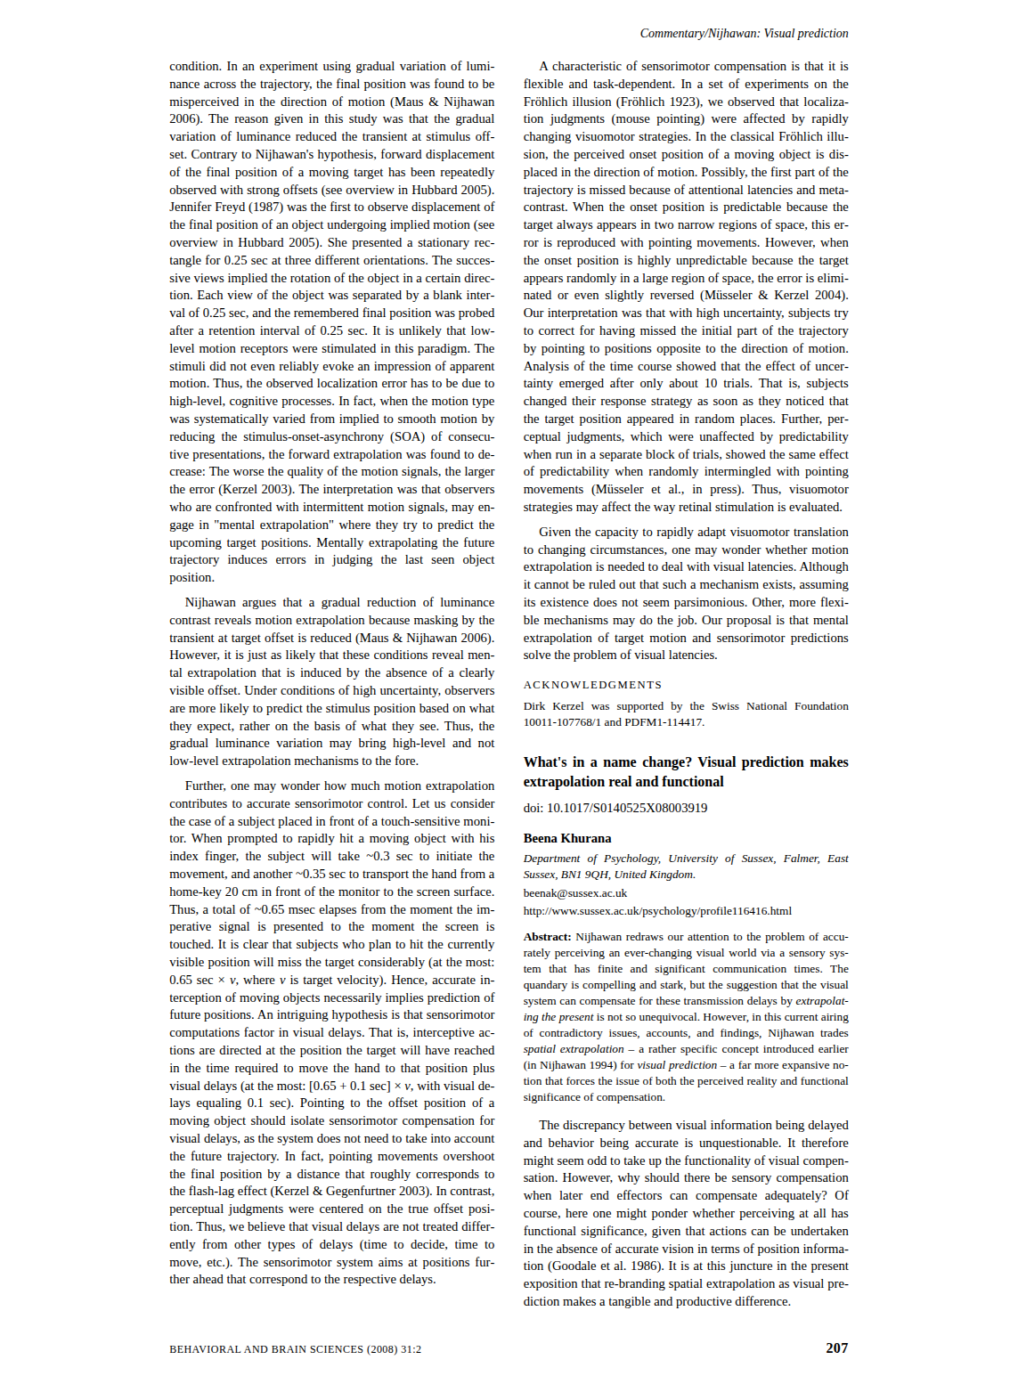Commentary/Nijhawan: Visual prediction
condition. In an experiment using gradual variation of luminance across the trajectory, the final position was found to be misperceived in the direction of motion (Maus & Nijhawan 2006). The reason given in this study was that the gradual variation of luminance reduced the transient at stimulus offset. Contrary to Nijhawan's hypothesis, forward displacement of the final position of a moving target has been repeatedly observed with strong offsets (see overview in Hubbard 2005). Jennifer Freyd (1987) was the first to observe displacement of the final position of an object undergoing implied motion (see overview in Hubbard 2005). She presented a stationary rectangle for 0.25 sec at three different orientations. The successive views implied the rotation of the object in a certain direction. Each view of the object was separated by a blank interval of 0.25 sec, and the remembered final position was probed after a retention interval of 0.25 sec. It is unlikely that low-level motion receptors were stimulated in this paradigm. The stimuli did not even reliably evoke an impression of apparent motion. Thus, the observed localization error has to be due to high-level, cognitive processes. In fact, when the motion type was systematically varied from implied to smooth motion by reducing the stimulus-onset-asynchrony (SOA) of consecutive presentations, the forward extrapolation was found to decrease: The worse the quality of the motion signals, the larger the error (Kerzel 2003). The interpretation was that observers who are confronted with intermittent motion signals, may engage in "mental extrapolation" where they try to predict the upcoming target positions. Mentally extrapolating the future trajectory induces errors in judging the last seen object position.
Nijhawan argues that a gradual reduction of luminance contrast reveals motion extrapolation because masking by the transient at target offset is reduced (Maus & Nijhawan 2006). However, it is just as likely that these conditions reveal mental extrapolation that is induced by the absence of a clearly visible offset. Under conditions of high uncertainty, observers are more likely to predict the stimulus position based on what they expect, rather on the basis of what they see. Thus, the gradual luminance variation may bring high-level and not low-level extrapolation mechanisms to the fore.
Further, one may wonder how much motion extrapolation contributes to accurate sensorimotor control. Let us consider the case of a subject placed in front of a touch-sensitive monitor. When prompted to rapidly hit a moving object with his index finger, the subject will take ~0.3 sec to initiate the movement, and another ~0.35 sec to transport the hand from a home-key 20 cm in front of the monitor to the screen surface. Thus, a total of ~0.65 msec elapses from the moment the imperative signal is presented to the moment the screen is touched. It is clear that subjects who plan to hit the currently visible position will miss the target considerably (at the most: 0.65 sec × v, where v is target velocity). Hence, accurate interception of moving objects necessarily implies prediction of future positions. An intriguing hypothesis is that sensorimotor computations factor in visual delays. That is, interceptive actions are directed at the position the target will have reached in the time required to move the hand to that position plus visual delays (at the most: [0.65 + 0.1 sec] × v, with visual delays equaling 0.1 sec). Pointing to the offset position of a moving object should isolate sensorimotor compensation for visual delays, as the system does not need to take into account the future trajectory. In fact, pointing movements overshoot the final position by a distance that roughly corresponds to the flash-lag effect (Kerzel & Gegenfurtner 2003). In contrast, perceptual judgments were centered on the true offset position. Thus, we believe that visual delays are not treated differently from other types of delays (time to decide, time to move, etc.). The sensorimotor system aims at positions further ahead that correspond to the respective delays.
A characteristic of sensorimotor compensation is that it is flexible and task-dependent. In a set of experiments on the Fröhlich illusion (Fröhlich 1923), we observed that localization judgments (mouse pointing) were affected by rapidly changing visuomotor strategies. In the classical Fröhlich illusion, the perceived onset position of a moving object is displaced in the direction of motion. Possibly, the first part of the trajectory is missed because of attentional latencies and metacontrast. When the onset position is predictable because the target always appears in two narrow regions of space, this error is reproduced with pointing movements. However, when the onset position is highly unpredictable because the target appears randomly in a large region of space, the error is eliminated or even slightly reversed (Müsseler & Kerzel 2004). Our interpretation was that with high uncertainty, subjects try to correct for having missed the initial part of the trajectory by pointing to positions opposite to the direction of motion. Analysis of the time course showed that the effect of uncertainty emerged after only about 10 trials. That is, subjects changed their response strategy as soon as they noticed that the target position appeared in random places. Further, perceptual judgments, which were unaffected by predictability when run in a separate block of trials, showed the same effect of predictability when randomly intermingled with pointing movements (Müsseler et al., in press). Thus, visuomotor strategies may affect the way retinal stimulation is evaluated.
Given the capacity to rapidly adapt visuomotor translation to changing circumstances, one may wonder whether motion extrapolation is needed to deal with visual latencies. Although it cannot be ruled out that such a mechanism exists, assuming its existence does not seem parsimonious. Other, more flexible mechanisms may do the job. Our proposal is that mental extrapolation of target motion and sensorimotor predictions solve the problem of visual latencies.
Acknowledgments
Dirk Kerzel was supported by the Swiss National Foundation 10011-107768/1 and PDFM1-114417.
What's in a name change? Visual prediction makes extrapolation real and functional
doi: 10.1017/S0140525X08003919
Beena Khurana
Department of Psychology, University of Sussex, Falmer, East Sussex, BN1 9QH, United Kingdom.
beenak@sussex.ac.uk
http://www.sussex.ac.uk/psychology/profile116416.html
Abstract: Nijhawan redraws our attention to the problem of accurately perceiving an ever-changing visual world via a sensory system that has finite and significant communication times. The quandary is compelling and stark, but the suggestion that the visual system can compensate for these transmission delays by extrapolating the present is not so unequivocal. However, in this current airing of contradictory issues, accounts, and findings, Nijhawan trades spatial extrapolation – a rather specific concept introduced earlier (in Nijhawan 1994) for visual prediction – a far more expansive notion that forces the issue of both the perceived reality and functional significance of compensation.
The discrepancy between visual information being delayed and behavior being accurate is unquestionable. It therefore might seem odd to take up the functionality of visual compensation. However, why should there be sensory compensation when later end effectors can compensate adequately? Of course, here one might ponder whether perceiving at all has functional significance, given that actions can be undertaken in the absence of accurate vision in terms of position information (Goodale et al. 1986). It is at this juncture in the present exposition that re-branding spatial extrapolation as visual prediction makes a tangible and productive difference.
Behavioral and Brain Sciences (2008) 31:2 207